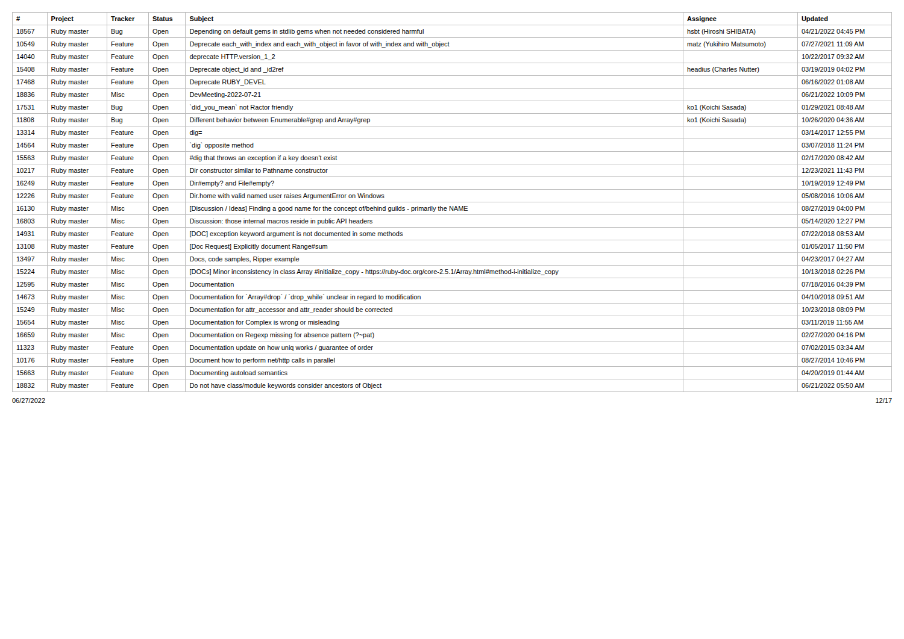| # | Project | Tracker | Status | Subject | Assignee | Updated |
| --- | --- | --- | --- | --- | --- | --- |
| 18567 | Ruby master | Bug | Open | Depending on default gems in stdlib gems when not needed considered harmful | hsbt (Hiroshi SHIBATA) | 04/21/2022 04:45 PM |
| 10549 | Ruby master | Feature | Open | Deprecate each_with_index and each_with_object in favor of with_index and with_object | matz (Yukihiro Matsumoto) | 07/27/2021 11:09 AM |
| 14040 | Ruby master | Feature | Open | deprecate HTTP.version_1_2 | | 10/22/2017 09:32 AM |
| 15408 | Ruby master | Feature | Open | Deprecate object_id and _id2ref | headius (Charles Nutter) | 03/19/2019 04:02 PM |
| 17468 | Ruby master | Feature | Open | Deprecate RUBY_DEVEL | | 06/16/2022 01:08 AM |
| 18836 | Ruby master | Misc | Open | DevMeeting-2022-07-21 | | 06/21/2022 10:09 PM |
| 17531 | Ruby master | Bug | Open | `did_you_mean` not Ractor friendly | ko1 (Koichi Sasada) | 01/29/2021 08:48 AM |
| 11808 | Ruby master | Bug | Open | Different behavior between Enumerable#grep and Array#grep | ko1 (Koichi Sasada) | 10/26/2020 04:36 AM |
| 13314 | Ruby master | Feature | Open | dig= | | 03/14/2017 12:55 PM |
| 14564 | Ruby master | Feature | Open | `dig` opposite method | | 03/07/2018 11:24 PM |
| 15563 | Ruby master | Feature | Open | #dig that throws an exception if a key doesn't exist | | 02/17/2020 08:42 AM |
| 10217 | Ruby master | Feature | Open | Dir constructor similar to Pathname constructor | | 12/23/2021 11:43 PM |
| 16249 | Ruby master | Feature | Open | Dir#empty? and File#empty? | | 10/19/2019 12:49 PM |
| 12226 | Ruby master | Feature | Open | Dir.home with valid named user raises ArgumentError on Windows | | 05/08/2016 10:06 AM |
| 16130 | Ruby master | Misc | Open | [Discussion / Ideas] Finding a good name for the concept of/behind guilds - primarily the NAME | | 08/27/2019 04:00 PM |
| 16803 | Ruby master | Misc | Open | Discussion: those internal macros reside in public API headers | | 05/14/2020 12:27 PM |
| 14931 | Ruby master | Feature | Open | [DOC] exception keyword argument is not documented in some methods | | 07/22/2018 08:53 AM |
| 13108 | Ruby master | Feature | Open | [Doc Request] Explicitly document Range#sum | | 01/05/2017 11:50 PM |
| 13497 | Ruby master | Misc | Open | Docs, code samples, Ripper example | | 04/23/2017 04:27 AM |
| 15224 | Ruby master | Misc | Open | [DOCs] Minor inconsistency in class Array #initialize_copy - https://ruby-doc.org/core-2.5.1/Array.html#method-i-initialize_copy | | 10/13/2018 02:26 PM |
| 12595 | Ruby master | Misc | Open | Documentation | | 07/18/2016 04:39 PM |
| 14673 | Ruby master | Misc | Open | Documentation for `Array#drop` / `drop_while` unclear in regard to modification | | 04/10/2018 09:51 AM |
| 15249 | Ruby master | Misc | Open | Documentation for attr_accessor and attr_reader should be corrected | | 10/23/2018 08:09 PM |
| 15654 | Ruby master | Misc | Open | Documentation for Complex is wrong or misleading | | 03/11/2019 11:55 AM |
| 16659 | Ruby master | Misc | Open | Documentation on Regexp missing for absence pattern (?~pat) | | 02/27/2020 04:16 PM |
| 11323 | Ruby master | Feature | Open | Documentation update on how uniq works / guarantee of order | | 07/02/2015 03:34 AM |
| 10176 | Ruby master | Feature | Open | Document how to perform net/http calls in parallel | | 08/27/2014 10:46 PM |
| 15663 | Ruby master | Feature | Open | Documenting autoload semantics | | 04/20/2019 01:44 AM |
| 18832 | Ruby master | Feature | Open | Do not have class/module keywords consider ancestors of Object | | 06/21/2022 05:50 AM |
06/27/2022 12/17